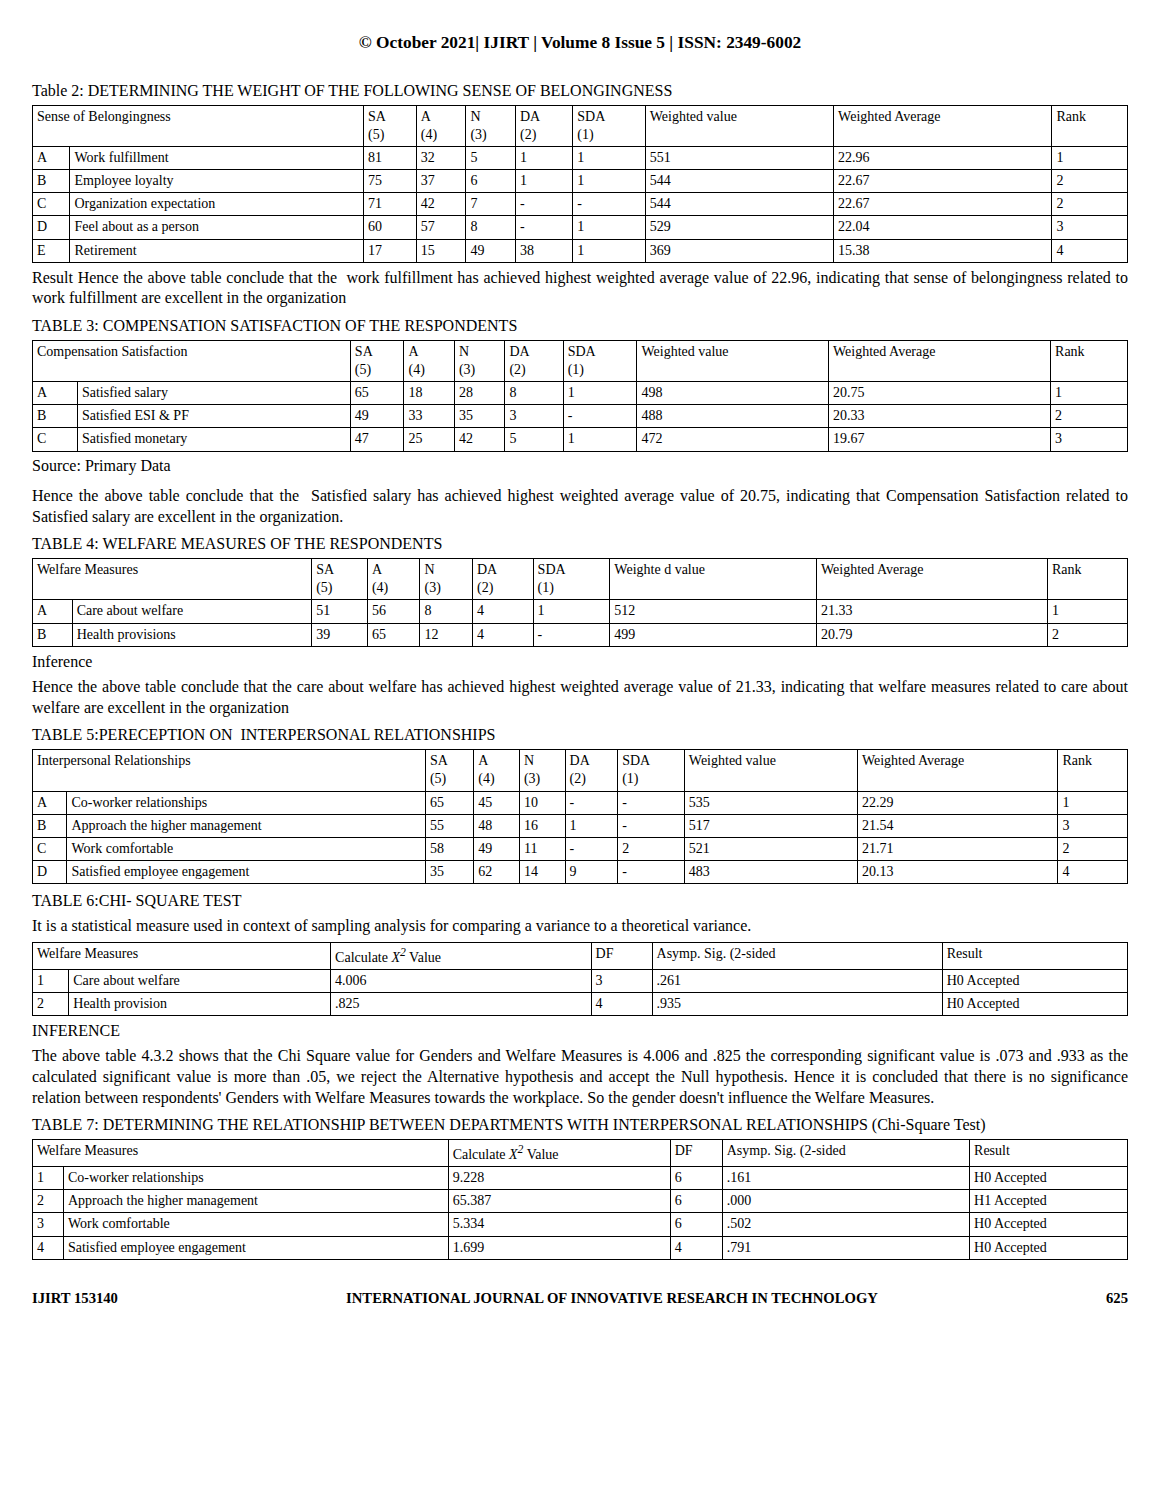© October 2021| IJIRT | Volume 8 Issue 5 | ISSN: 2349-6002
Table 2: DETERMINING THE WEIGHT OF THE FOLLOWING SENSE OF BELONGINGNESS
| Sense of Belongingness | SA (5) | A (4) | N (3) | DA (2) | SDA (1) | Weighted value | Weighted Average | Rank |
| A | Work fulfillment | 81 | 32 | 5 | 1 | 1 | 551 | 22.96 | 1 |
| B | Employee loyalty | 75 | 37 | 6 | 1 | 1 | 544 | 22.67 | 2 |
| C | Organization expectation | 71 | 42 | 7 | - | - | 544 | 22.67 | 2 |
| D | Feel about as a person | 60 | 57 | 8 | - | 1 | 529 | 22.04 | 3 |
| E | Retirement | 17 | 15 | 49 | 38 | 1 | 369 | 15.38 | 4 |
Result Hence the above table conclude that the work fulfillment has achieved highest weighted average value of 22.96, indicating that sense of belongingness related to work fulfillment are excellent in the organization
TABLE 3: COMPENSATION SATISFACTION OF THE RESPONDENTS
| Compensation Satisfaction | SA (5) | A (4) | N (3) | DA (2) | SDA (1) | Weighted value | Weighted Average | Rank |
| A | Satisfied salary | 65 | 18 | 28 | 8 | 1 | 498 | 20.75 | 1 |
| B | Satisfied ESI & PF | 49 | 33 | 35 | 3 | - | 488 | 20.33 | 2 |
| C | Satisfied monetary | 47 | 25 | 42 | 5 | 1 | 472 | 19.67 | 3 |
Source: Primary Data
Hence the above table conclude that the Satisfied salary has achieved highest weighted average value of 20.75, indicating that Compensation Satisfaction related to Satisfied salary are excellent in the organization.
TABLE 4: WELFARE MEASURES OF THE RESPONDENTS
| Welfare Measures | SA (5) | A (4) | N (3) | DA (2) | SDA (1) | Weighte d value | Weighted Average | Rank |
| A | Care about welfare | 51 | 56 | 8 | 4 | 1 | 512 | 21.33 | 1 |
| B | Health provisions | 39 | 65 | 12 | 4 | - | 499 | 20.79 | 2 |
Inference
Hence the above table conclude that the care about welfare has achieved highest weighted average value of 21.33, indicating that welfare measures related to care about welfare are excellent in the organization
TABLE 5:PERECEPTION ON INTERPERSONAL RELATIONSHIPS
| Interpersonal Relationships | SA (5) | A (4) | N (3) | DA (2) | SDA (1) | Weighted value | Weighted Average | Rank |
| A | Co-worker relationships | 65 | 45 | 10 | - | - | 535 | 22.29 | 1 |
| B | Approach the higher management | 55 | 48 | 16 | 1 | - | 517 | 21.54 | 3 |
| C | Work comfortable | 58 | 49 | 11 | - | 2 | 521 | 21.71 | 2 |
| D | Satisfied employee engagement | 35 | 62 | 14 | 9 | - | 483 | 20.13 | 4 |
TABLE 6:CHI- SQUARE TEST
It is a statistical measure used in context of sampling analysis for comparing a variance to a theoretical variance.
| Welfare Measures | Calculate X 2 Value | DF | Asymp. Sig. (2-sided | Result |
| 1 | Care about welfare | 4.006 | 3 | .261 | H0 Accepted |
| 2 | Health provision | .825 | 4 | .935 | H0 Accepted |
INFERENCE
The above table 4.3.2 shows that the Chi Square value for Genders and Welfare Measures is 4.006 and .825 the corresponding significant value is .073 and .933 as the calculated significant value is more than .05, we reject the Alternative hypothesis and accept the Null hypothesis. Hence it is concluded that there is no significance relation between respondents' Genders with Welfare Measures towards the workplace. So the gender doesn't influence the Welfare Measures.
TABLE 7: DETERMINING THE RELATIONSHIP BETWEEN DEPARTMENTS WITH INTERPERSONAL RELATIONSHIPS (Chi-Square Test)
| Welfare Measures | Calculate X 2 Value | DF | Asymp. Sig. (2-sided | Result |
| 1 | Co-worker relationships | 9.228 | 6 | .161 | H0 Accepted |
| 2 | Approach the higher management | 65.387 | 6 | .000 | H1 Accepted |
| 3 | Work comfortable | 5.334 | 6 | .502 | H0 Accepted |
| 4 | Satisfied employee engagement | 1.699 | 4 | .791 | H0 Accepted |
IJIRT 153140 INTERNATIONAL JOURNAL OF INNOVATIVE RESEARCH IN TECHNOLOGY 625